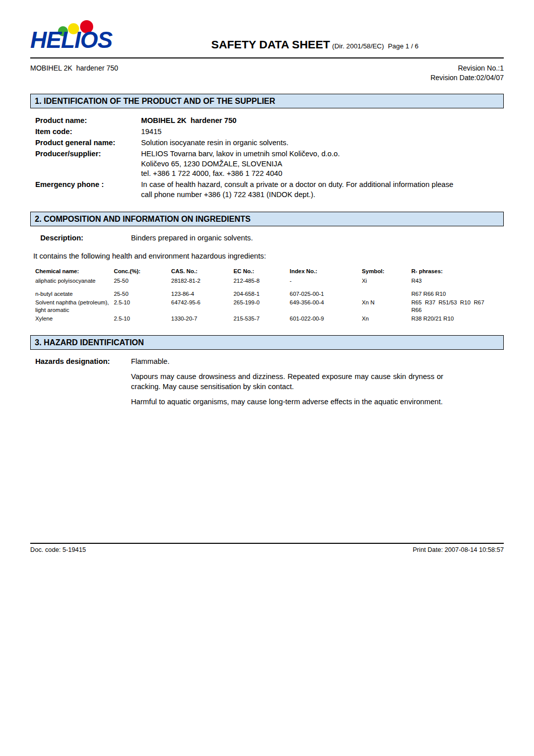HELIOS
SAFETY DATA SHEET (Dir. 2001/58/EC) Page 1 / 6
MOBIHEL 2K hardener 750
Revision No.:1
Revision Date:02/04/07
1. IDENTIFICATION OF THE PRODUCT AND OF THE SUPPLIER
| Product name: | MOBIHEL 2K hardener 750 |
| Item code: | 19415 |
| Product general name: | Solution isocyanate resin in organic solvents. |
| Producer/supplier: | HELIOS Tovarna barv, lakov in umetnih smol Količevo, d.o.o. Količevo 65, 1230 DOMŽALE, SLOVENIJA tel. +386 1 722 4000, fax. +386 1 722 4040 |
| Emergency phone : | In case of health hazard, consult a private or a doctor on duty. For additional information please call phone number +386 (1) 722 4381 (INDOK dept.). |
2. COMPOSITION AND INFORMATION ON INGREDIENTS
Description: Binders prepared in organic solvents.
It contains the following health and environment hazardous ingredients:
| Chemical name: | Conc.(%): | CAS. No.: | EC No.: | Index No.: | Symbol: | R- phrases: |
| --- | --- | --- | --- | --- | --- | --- |
| aliphatic polyisocyanate | 25-50 | 28182-81-2 | 212-485-8 | - | Xi | R43 |
| n-butyl acetate | 25-50 | 123-86-4 | 204-658-1 | 607-025-00-1 | | R67 R66 R10 |
| Solvent naphtha (petroleum), light aromatic | 2.5-10 | 64742-95-6 | 265-199-0 | 649-356-00-4 | Xn N | R65 R37 R51/53 R10 R67 R66 |
| Xylene | 2.5-10 | 1330-20-7 | 215-535-7 | 601-022-00-9 | Xn | R38 R20/21 R10 |
3. HAZARD IDENTIFICATION
Hazards designation:
Flammable.
Vapours may cause drowsiness and dizziness. Repeated exposure may cause skin dryness or cracking. May cause sensitisation by skin contact.
Harmful to aquatic organisms, may cause long-term adverse effects in the aquatic environment.
Doc. code: 5-19415
Print Date: 2007-08-14 10:58:57